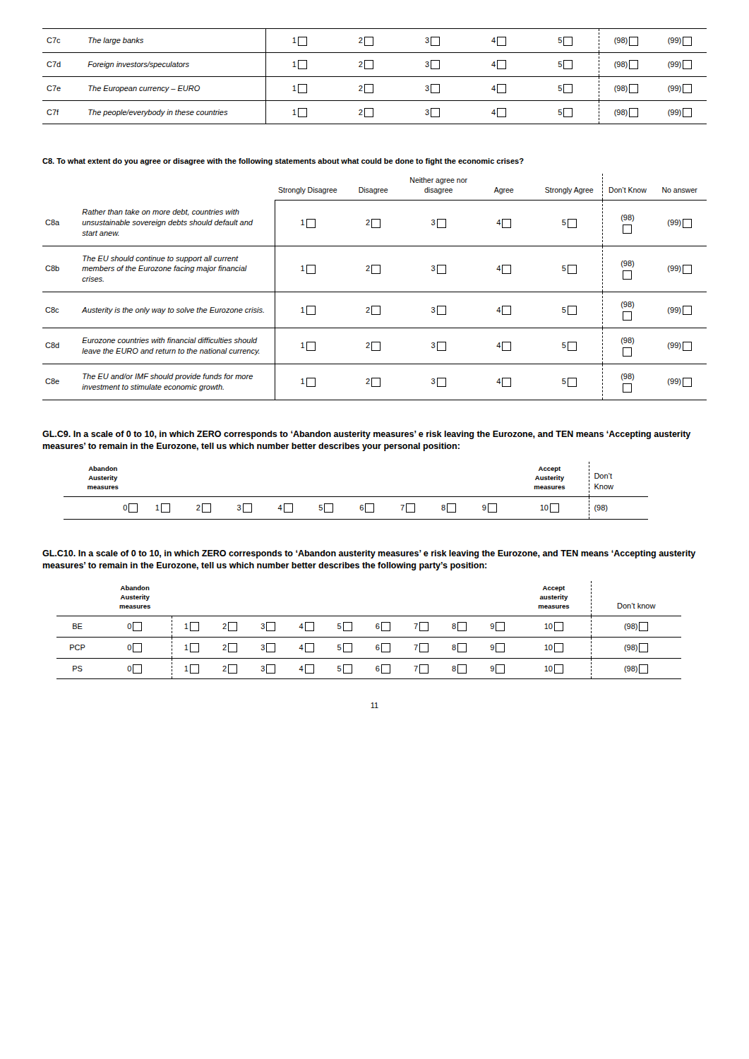| C7c | The large banks | 1 | 2 | 3 | 4 | 5 | (98) | (99) |
| C7d | Foreign investors/speculators | 1 | 2 | 3 | 4 | 5 | (98) | (99) |
| C7e | The European currency – EURO | 1 | 2 | 3 | 4 | 5 | (98) | (99) |
| C7f | The people/everybody in these countries | 1 | 2 | 3 | 4 | 5 | (98) | (99) |
C8. To what extent do you agree or disagree with the following statements about what could be done to fight the economic crises?
| | Strongly Disagree | Disagree | Neither agree nor disagree | Agree | Strongly Agree | Don’t Know | No answer |
| --- | --- | --- | --- | --- | --- | --- | --- |
| C8a | Rather than take on more debt, countries with unsustainable sovereign debts should default and start anew. | 1 | 2 | 3 | 4 | 5 | (98) | (99) |
| C8b | The EU should continue to support all current members of the Eurozone facing major financial crises. | 1 | 2 | 3 | 4 | 5 | (98) | (99) |
| C8c | Austerity is the only way to solve the Eurozone crisis. | 1 | 2 | 3 | 4 | 5 | (98) | (99) |
| C8d | Eurozone countries with financial difficulties should leave the EURO and return to the national currency. | 1 | 2 | 3 | 4 | 5 | (98) | (99) |
| C8e | The EU and/or IMF should provide funds for more investment to stimulate economic growth. | 1 | 2 | 3 | 4 | 5 | (98) | (99) |
GL.C9. In a scale of 0 to 10, in which ZERO corresponds to ‘Abandon austerity measures’ e risk leaving the Eurozone, and TEN means ‘Accepting austerity measures’ to remain in the Eurozone, tell us which number better describes your personal position:
| Abandon Austerity measures | | | | | | | | | | Accept Austerity measures | Don’t Know |
| --- | --- | --- | --- | --- | --- | --- | --- | --- | --- | --- | --- |
| 0 | 1 | 2 | 3 | 4 | 5 | 6 | 7 | 8 | 9 | 10 | (98) |
GL.C10. In a scale of 0 to 10, in which ZERO corresponds to ‘Abandon austerity measures’ e risk leaving the Eurozone, and TEN means ‘Accepting austerity measures’ to remain in the Eurozone, tell us which number better describes the following party’s position:
| | Abandon Austerity measures | | | | | | | | | | Accept austerity measures | Don’t know |
| --- | --- | --- | --- | --- | --- | --- | --- | --- | --- | --- | --- | --- |
| BE | 0 | 1 | 2 | 3 | 4 | 5 | 6 | 7 | 8 | 9 | 10 | (98) |
| PCP | 0 | 1 | 2 | 3 | 4 | 5 | 6 | 7 | 8 | 9 | 10 | (98) |
| PS | 0 | 1 | 2 | 3 | 4 | 5 | 6 | 7 | 8 | 9 | 10 | (98) |
11